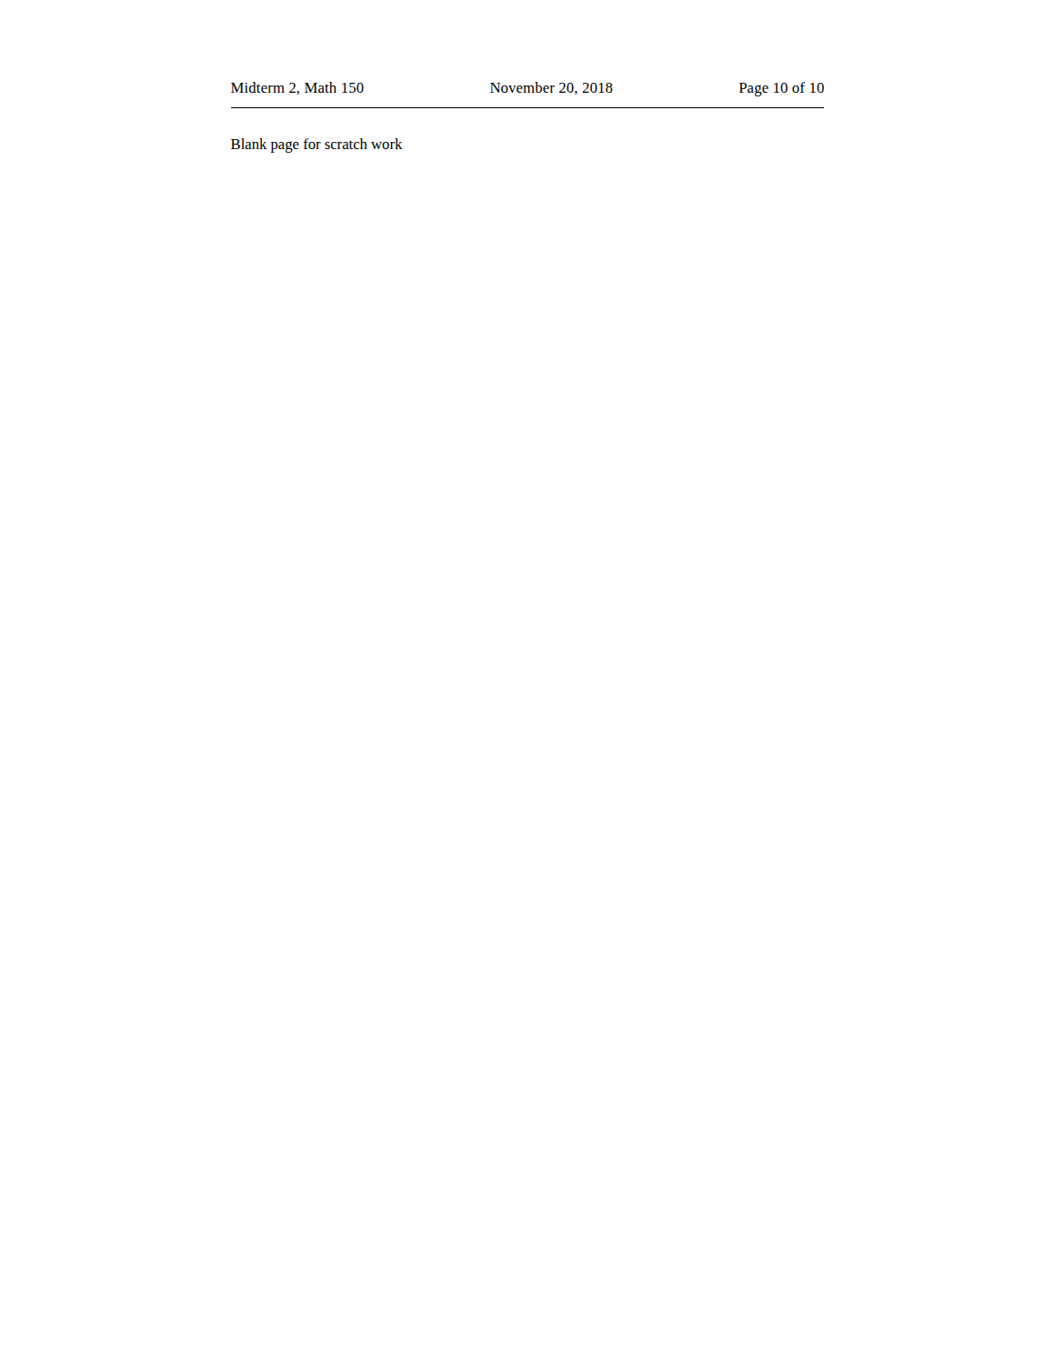Midterm 2, Math 150 November 20, 2018 Page 10 of 10
Blank page for scratch work